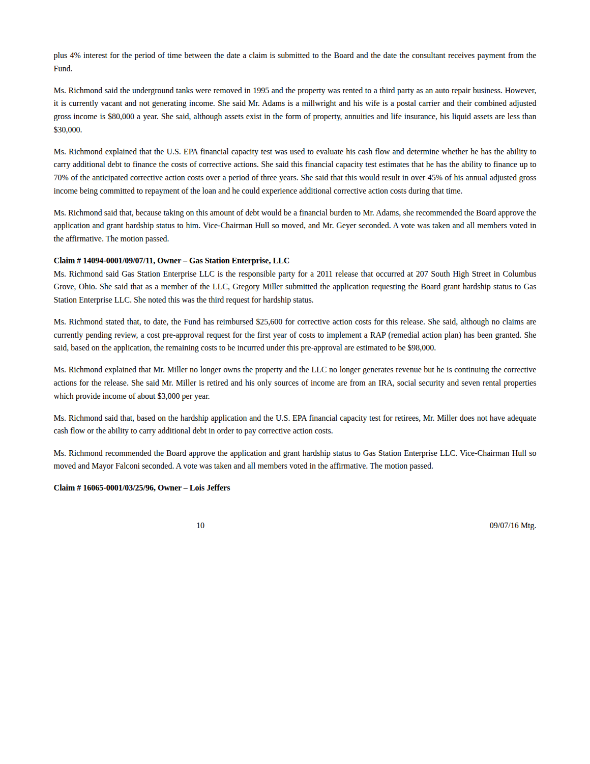plus 4% interest for the period of time between the date a claim is submitted to the Board and the date the consultant receives payment from the Fund.
Ms. Richmond said the underground tanks were removed in 1995 and the property was rented to a third party as an auto repair business. However, it is currently vacant and not generating income. She said Mr. Adams is a millwright and his wife is a postal carrier and their combined adjusted gross income is $80,000 a year. She said, although assets exist in the form of property, annuities and life insurance, his liquid assets are less than $30,000.
Ms. Richmond explained that the U.S. EPA financial capacity test was used to evaluate his cash flow and determine whether he has the ability to carry additional debt to finance the costs of corrective actions. She said this financial capacity test estimates that he has the ability to finance up to 70% of the anticipated corrective action costs over a period of three years. She said that this would result in over 45% of his annual adjusted gross income being committed to repayment of the loan and he could experience additional corrective action costs during that time.
Ms. Richmond said that, because taking on this amount of debt would be a financial burden to Mr. Adams, she recommended the Board approve the application and grant hardship status to him. Vice-Chairman Hull so moved, and Mr. Geyer seconded. A vote was taken and all members voted in the affirmative. The motion passed.
Claim # 14094-0001/09/07/11, Owner – Gas Station Enterprise, LLC
Ms. Richmond said Gas Station Enterprise LLC is the responsible party for a 2011 release that occurred at 207 South High Street in Columbus Grove, Ohio. She said that as a member of the LLC, Gregory Miller submitted the application requesting the Board grant hardship status to Gas Station Enterprise LLC. She noted this was the third request for hardship status.
Ms. Richmond stated that, to date, the Fund has reimbursed $25,600 for corrective action costs for this release. She said, although no claims are currently pending review, a cost pre-approval request for the first year of costs to implement a RAP (remedial action plan) has been granted. She said, based on the application, the remaining costs to be incurred under this pre-approval are estimated to be $98,000.
Ms. Richmond explained that Mr. Miller no longer owns the property and the LLC no longer generates revenue but he is continuing the corrective actions for the release. She said Mr. Miller is retired and his only sources of income are from an IRA, social security and seven rental properties which provide income of about $3,000 per year.
Ms. Richmond said that, based on the hardship application and the U.S. EPA financial capacity test for retirees, Mr. Miller does not have adequate cash flow or the ability to carry additional debt in order to pay corrective action costs.
Ms. Richmond recommended the Board approve the application and grant hardship status to Gas Station Enterprise LLC. Vice-Chairman Hull so moved and Mayor Falconi seconded. A vote was taken and all members voted in the affirmative. The motion passed.
Claim # 16065-0001/03/25/96, Owner – Lois Jeffers
10 09/07/16 Mtg.